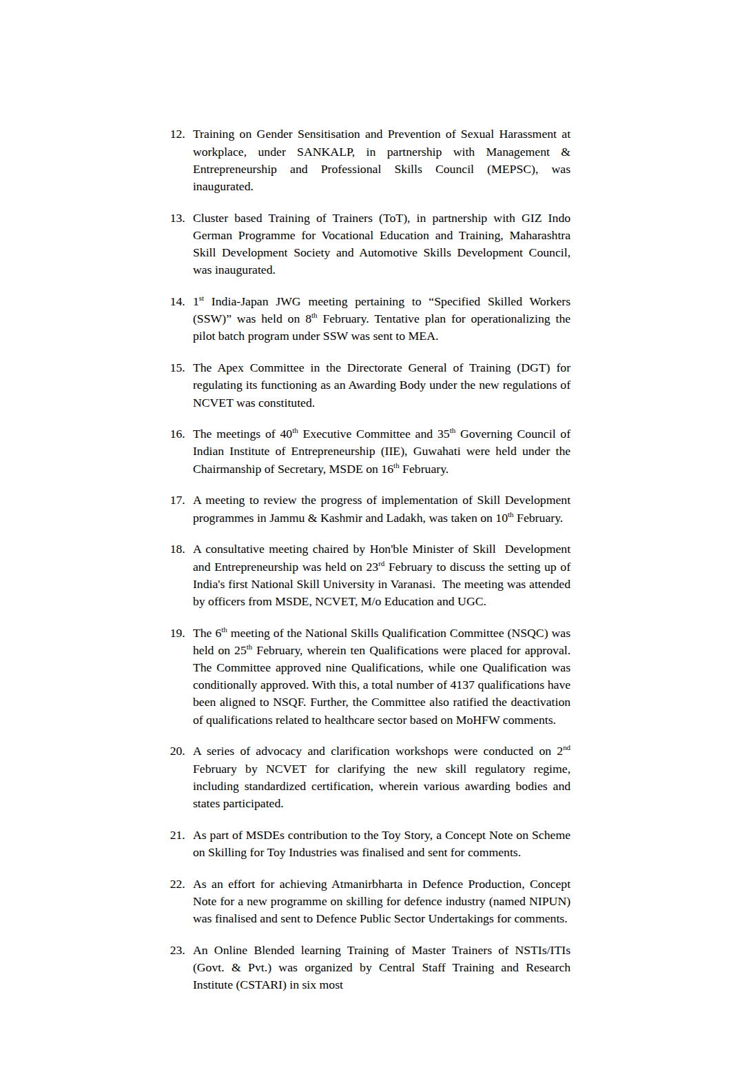Training on Gender Sensitisation and Prevention of Sexual Harassment at workplace, under SANKALP, in partnership with Management & Entrepreneurship and Professional Skills Council (MEPSC), was inaugurated.
Cluster based Training of Trainers (ToT), in partnership with GIZ Indo German Programme for Vocational Education and Training, Maharashtra Skill Development Society and Automotive Skills Development Council, was inaugurated.
1st India-Japan JWG meeting pertaining to “Specified Skilled Workers (SSW)” was held on 8th February. Tentative plan for operationalizing the pilot batch program under SSW was sent to MEA.
The Apex Committee in the Directorate General of Training (DGT) for regulating its functioning as an Awarding Body under the new regulations of NCVET was constituted.
The meetings of 40th Executive Committee and 35th Governing Council of Indian Institute of Entrepreneurship (IIE), Guwahati were held under the Chairmanship of Secretary, MSDE on 16th February.
A meeting to review the progress of implementation of Skill Development programmes in Jammu & Kashmir and Ladakh, was taken on 10th February.
A consultative meeting chaired by Hon'ble Minister of Skill Development and Entrepreneurship was held on 23rd February to discuss the setting up of India's first National Skill University in Varanasi. The meeting was attended by officers from MSDE, NCVET, M/o Education and UGC.
The 6th meeting of the National Skills Qualification Committee (NSQC) was held on 25th February, wherein ten Qualifications were placed for approval. The Committee approved nine Qualifications, while one Qualification was conditionally approved. With this, a total number of 4137 qualifications have been aligned to NSQF. Further, the Committee also ratified the deactivation of qualifications related to healthcare sector based on MoHFW comments.
A series of advocacy and clarification workshops were conducted on 2nd February by NCVET for clarifying the new skill regulatory regime, including standardized certification, wherein various awarding bodies and states participated.
As part of MSDEs contribution to the Toy Story, a Concept Note on Scheme on Skilling for Toy Industries was finalised and sent for comments.
As an effort for achieving Atmanirbharta in Defence Production, Concept Note for a new programme on skilling for defence industry (named NIPUN) was finalised and sent to Defence Public Sector Undertakings for comments.
An Online Blended learning Training of Master Trainers of NSTIs/ITIs (Govt. & Pvt.) was organized by Central Staff Training and Research Institute (CSTARI) in six most